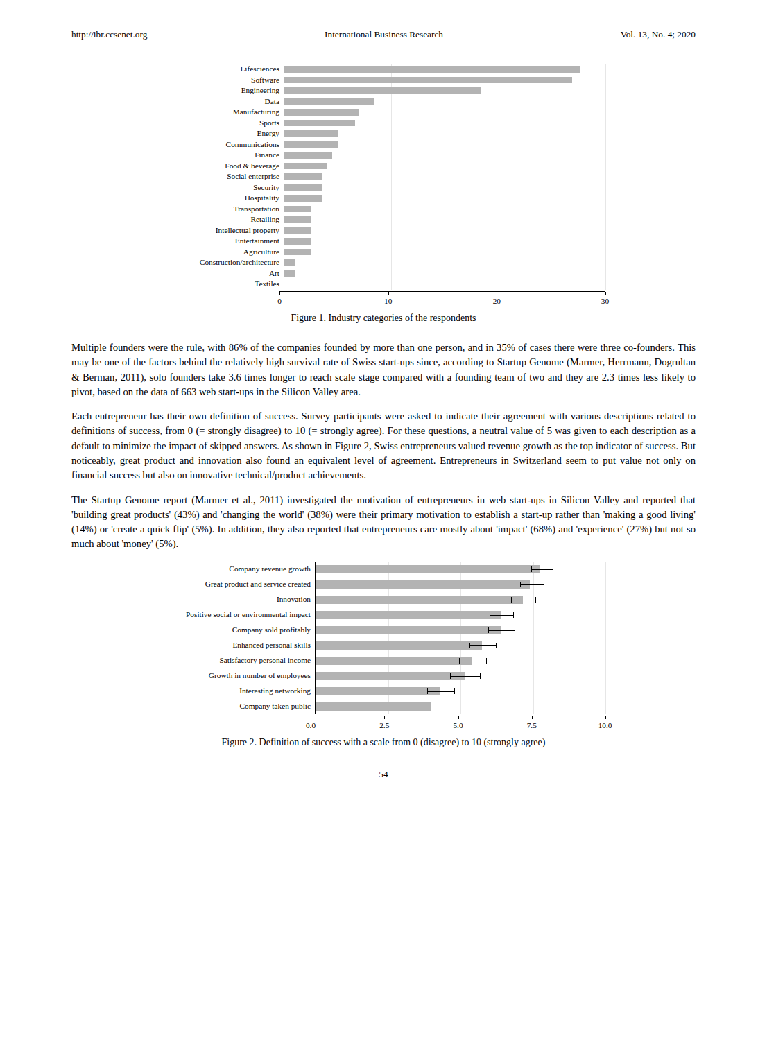http://ibr.ccsenet.org
International Business Research
Vol. 13, No. 4; 2020
Lifesciences
Software
Engineering
Data
Manufacturing
Sports
Energy
Communications
Finance
Food & beverage
Social enterprise
Security
Hospitality
Transportation
Retailing
Intellectual property
Entertainment
Agriculture
Construction/architecture
Art
Textiles
0
10
20
30
Figure 1. Industry categories of the respondents
Multiple founders were the rule, with 86% of the companies founded by more than one person, and in 35% of cases there were three co-founders. This may be one of the factors behind the relatively high survival rate of Swiss start-ups since, according to Startup Genome (Marmer, Herrmann, Dogrultan & Berman, 2011), solo founders take 3.6 times longer to reach scale stage compared with a founding team of two and they are 2.3 times less likely to pivot, based on the data of 663 web start-ups in the Silicon Valley area.
Each entrepreneur has their own definition of success. Survey participants were asked to indicate their agreement with various descriptions related to definitions of success, from 0 (= strongly disagree) to 10 (= strongly agree). For these questions, a neutral value of 5 was given to each description as a default to minimize the impact of skipped answers. As shown in Figure 2, Swiss entrepreneurs valued revenue growth as the top indicator of success. But noticeably, great product and innovation also found an equivalent level of agreement. Entrepreneurs in Switzerland seem to put value not only on financial success but also on innovative technical/product achievements.
The Startup Genome report (Marmer et al., 2011) investigated the motivation of entrepreneurs in web start-ups in Silicon Valley and reported that 'building great products' (43%) and 'changing the world' (38%) were their primary motivation to establish a start-up rather than 'making a good living' (14%) or 'create a quick flip' (5%). In addition, they also reported that entrepreneurs care mostly about 'impact' (68%) and 'experience' (27%) but not so much about 'money' (5%).
Company revenue growth
Great product and service created
Innovation
Positive social or environmental impact
Company sold profitably
Enhanced personal skills
Satisfactory personal income
Growth in number of employees
Interesting networking
Company taken public
0.0
2.5
5.0
7.5
10.0
Figure 2. Definition of success with a scale from 0 (disagree) to 10 (strongly agree)
54